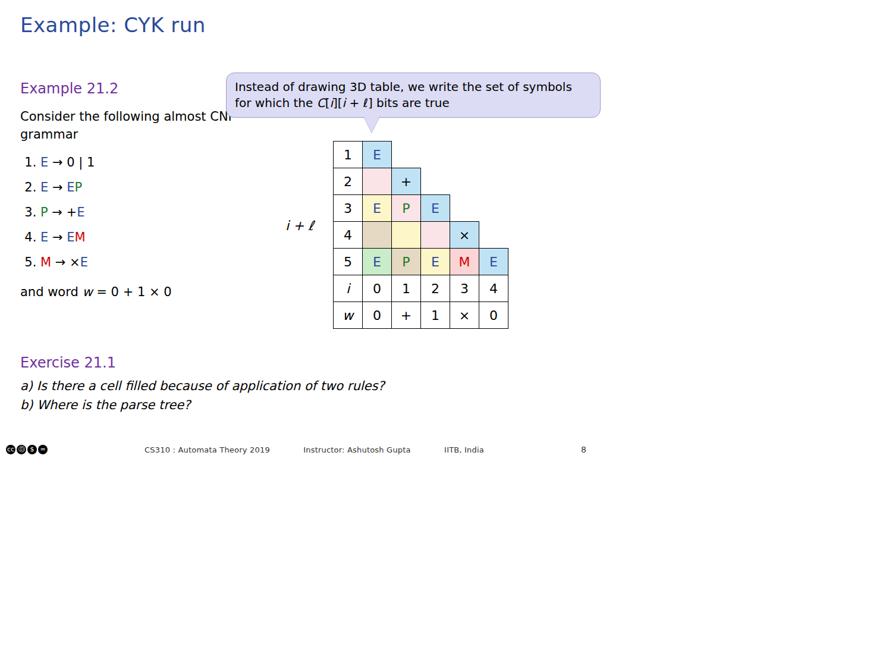Example: CYK run
Example 21.2
Consider the following almost CNF grammar
E → 0 | 1
E → EP
P → +E
E → EM
M → ×E
and word w = 0 + 1 × 0
Instead of drawing 3D table, we write the set of symbols for which the C[i][i + ℓ] bits are true
i + ℓ
| 1 | E | | | | |
| 2 | | + | | | |
| 3 | E | P | E | | |
| 4 | | | | × | |
| 5 | E | P | E | M | E |
| i | 0 | 1 | 2 | 3 | 4 |
| w | 0 | + | 1 | × | 0 |
Exercise 21.1
a) Is there a cell filled because of application of two rules?
b) Where is the parse tree?
ccⒹ$= CS310 : Automata Theory 2019 Instructor: Ashutosh Gupta IITB, India 8